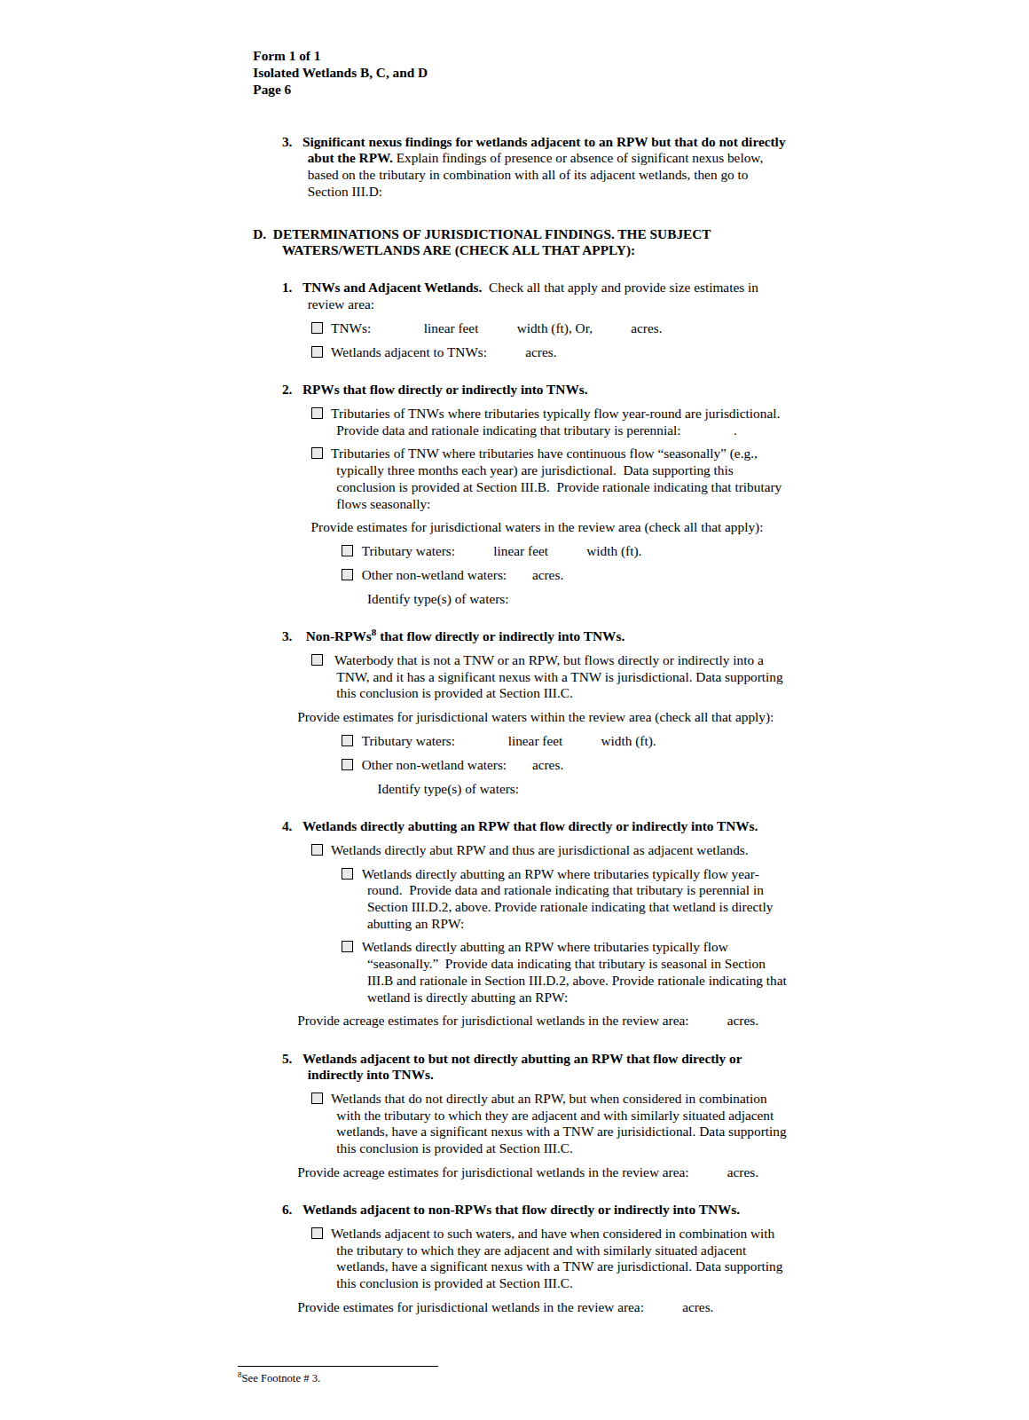Form 1 of 1
Isolated Wetlands B, C, and D
Page 6
3. Significant nexus findings for wetlands adjacent to an RPW but that do not directly abut the RPW. Explain findings of presence or absence of significant nexus below, based on the tributary in combination with all of its adjacent wetlands, then go to Section III.D:
D. DETERMINATIONS OF JURISDICTIONAL FINDINGS. THE SUBJECT WATERS/WETLANDS ARE (CHECK ALL THAT APPLY):
1. TNWs and Adjacent Wetlands. Check all that apply and provide size estimates in review area:
TNWs: linear feet width (ft), Or, acres.
Wetlands adjacent to TNWs: acres.
2. RPWs that flow directly or indirectly into TNWs.
Tributaries of TNWs where tributaries typically flow year-round are jurisdictional. Provide data and rationale indicating that tributary is perennial: .
Tributaries of TNW where tributaries have continuous flow “seasonally” (e.g., typically three months each year) are jurisdictional. Data supporting this conclusion is provided at Section III.B. Provide rationale indicating that tributary flows seasonally:
Provide estimates for jurisdictional waters in the review area (check all that apply):
Tributary waters: linear feet width (ft).
Other non-wetland waters: acres.
Identify type(s) of waters:
3. Non-RPWs8 that flow directly or indirectly into TNWs.
Waterbody that is not a TNW or an RPW, but flows directly or indirectly into a TNW, and it has a significant nexus with a TNW is jurisdictional. Data supporting this conclusion is provided at Section III.C.
Provide estimates for jurisdictional waters within the review area (check all that apply):
Tributary waters: linear feet width (ft).
Other non-wetland waters: acres.
Identify type(s) of waters:
4. Wetlands directly abutting an RPW that flow directly or indirectly into TNWs.
Wetlands directly abut RPW and thus are jurisdictional as adjacent wetlands.
Wetlands directly abutting an RPW where tributaries typically flow year-round. Provide data and rationale indicating that tributary is perennial in Section III.D.2, above. Provide rationale indicating that wetland is directly abutting an RPW:
Wetlands directly abutting an RPW where tributaries typically flow “seasonally.” Provide data indicating that tributary is seasonal in Section III.B and rationale in Section III.D.2, above. Provide rationale indicating that wetland is directly abutting an RPW:
Provide acreage estimates for jurisdictional wetlands in the review area: acres.
5. Wetlands adjacent to but not directly abutting an RPW that flow directly or indirectly into TNWs.
Wetlands that do not directly abut an RPW, but when considered in combination with the tributary to which they are adjacent and with similarly situated adjacent wetlands, have a significant nexus with a TNW are jurisidictional. Data supporting this conclusion is provided at Section III.C.
Provide acreage estimates for jurisdictional wetlands in the review area: acres.
6. Wetlands adjacent to non-RPWs that flow directly or indirectly into TNWs.
Wetlands adjacent to such waters, and have when considered in combination with the tributary to which they are adjacent and with similarly situated adjacent wetlands, have a significant nexus with a TNW are jurisdictional. Data supporting this conclusion is provided at Section III.C.
Provide estimates for jurisdictional wetlands in the review area: acres.
8See Footnote # 3.